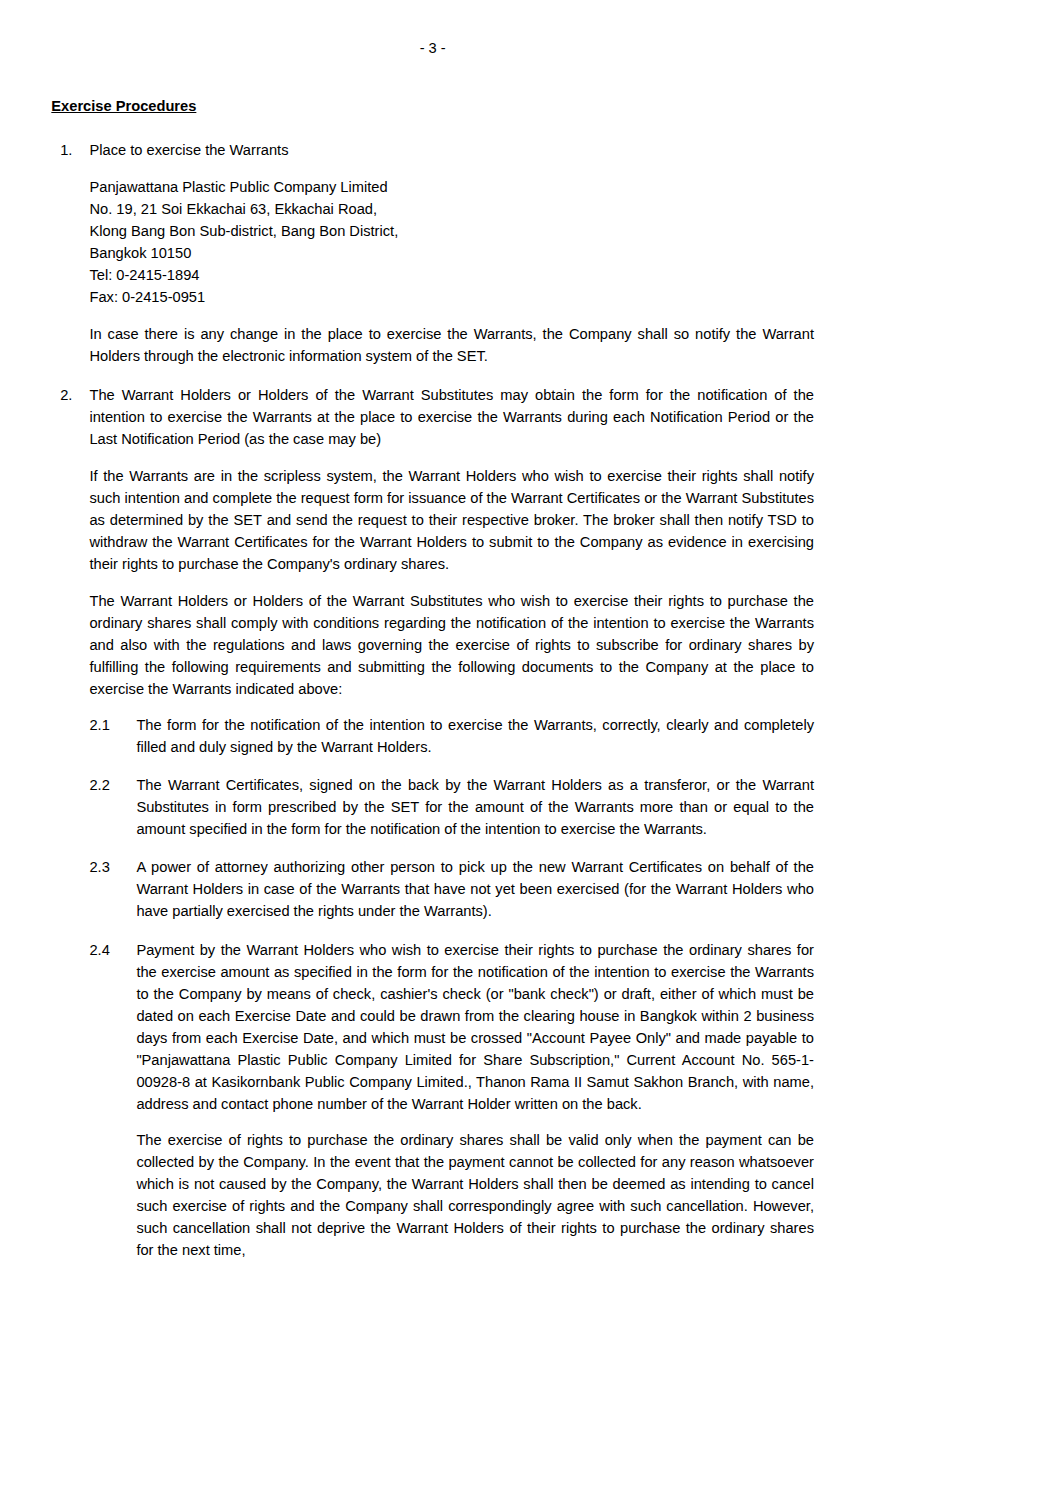- 3 -
Exercise Procedures
Place to exercise the Warrants
Panjawattana Plastic Public Company Limited
No. 19, 21 Soi Ekkachai 63, Ekkachai Road,
Klong Bang Bon Sub-district, Bang Bon District,
Bangkok 10150
Tel: 0-2415-1894
Fax: 0-2415-0951
In case there is any change in the place to exercise the Warrants, the Company shall so notify the Warrant Holders through the electronic information system of the SET.
The Warrant Holders or Holders of the Warrant Substitutes may obtain the form for the notification of the intention to exercise the Warrants at the place to exercise the Warrants during each Notification Period or the Last Notification Period (as the case may be)
If the Warrants are in the scripless system, the Warrant Holders who wish to exercise their rights shall notify such intention and complete the request form for issuance of the Warrant Certificates or the Warrant Substitutes as determined by the SET and send the request to their respective broker. The broker shall then notify TSD to withdraw the Warrant Certificates for the Warrant Holders to submit to the Company as evidence in exercising their rights to purchase the Company's ordinary shares.
The Warrant Holders or Holders of the Warrant Substitutes who wish to exercise their rights to purchase the ordinary shares shall comply with conditions regarding the notification of the intention to exercise the Warrants and also with the regulations and laws governing the exercise of rights to subscribe for ordinary shares by fulfilling the following requirements and submitting the following documents to the Company at the place to exercise the Warrants indicated above:
2.1 The form for the notification of the intention to exercise the Warrants, correctly, clearly and completely filled and duly signed by the Warrant Holders.
2.2 The Warrant Certificates, signed on the back by the Warrant Holders as a transferor, or the Warrant Substitutes in form prescribed by the SET for the amount of the Warrants more than or equal to the amount specified in the form for the notification of the intention to exercise the Warrants.
2.3 A power of attorney authorizing other person to pick up the new Warrant Certificates on behalf of the Warrant Holders in case of the Warrants that have not yet been exercised (for the Warrant Holders who have partially exercised the rights under the Warrants).
2.4 Payment by the Warrant Holders who wish to exercise their rights to purchase the ordinary shares for the exercise amount as specified in the form for the notification of the intention to exercise the Warrants to the Company by means of check, cashier's check (or "bank check") or draft, either of which must be dated on each Exercise Date and could be drawn from the clearing house in Bangkok within 2 business days from each Exercise Date, and which must be crossed "Account Payee Only" and made payable to "Panjawattana Plastic Public Company Limited for Share Subscription," Current Account No. 565-1-00928-8 at Kasikornbank Public Company Limited., Thanon Rama II Samut Sakhon Branch, with name, address and contact phone number of the Warrant Holder written on the back.
The exercise of rights to purchase the ordinary shares shall be valid only when the payment can be collected by the Company. In the event that the payment cannot be collected for any reason whatsoever which is not caused by the Company, the Warrant Holders shall then be deemed as intending to cancel such exercise of rights and the Company shall correspondingly agree with such cancellation. However, such cancellation shall not deprive the Warrant Holders of their rights to purchase the ordinary shares for the next time,